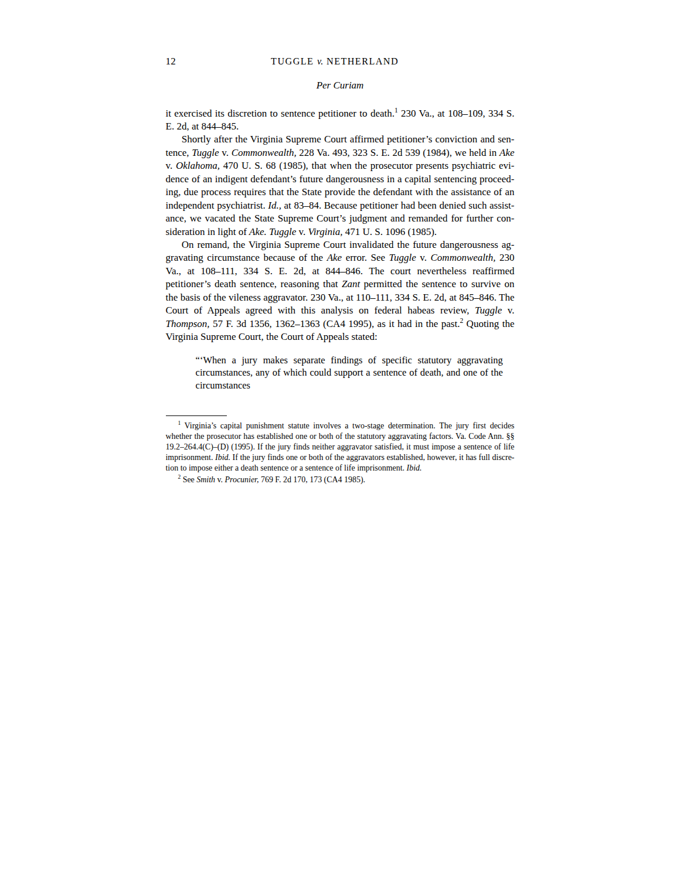12 TUGGLE v. NETHERLAND
Per Curiam
it exercised its discretion to sentence petitioner to death.1 230 Va., at 108–109, 334 S. E. 2d, at 844–845.
Shortly after the Virginia Supreme Court affirmed petitioner’s conviction and sentence, Tuggle v. Commonwealth, 228 Va. 493, 323 S. E. 2d 539 (1984), we held in Ake v. Oklahoma, 470 U. S. 68 (1985), that when the prosecutor presents psychiatric evidence of an indigent defendant’s future dangerousness in a capital sentencing proceeding, due process requires that the State provide the defendant with the assistance of an independent psychiatrist. Id., at 83–84. Because petitioner had been denied such assistance, we vacated the State Supreme Court’s judgment and remanded for further consideration in light of Ake. Tuggle v. Virginia, 471 U. S. 1096 (1985).
On remand, the Virginia Supreme Court invalidated the future dangerousness aggravating circumstance because of the Ake error. See Tuggle v. Commonwealth, 230 Va., at 108–111, 334 S. E. 2d, at 844–846. The court nevertheless reaffirmed petitioner’s death sentence, reasoning that Zant permitted the sentence to survive on the basis of the vileness aggravator. 230 Va., at 110–111, 334 S. E. 2d, at 845–846. The Court of Appeals agreed with this analysis on federal habeas review, Tuggle v. Thompson, 57 F. 3d 1356, 1362–1363 (CA4 1995), as it had in the past.2 Quoting the Virginia Supreme Court, the Court of Appeals stated:
“‘When a jury makes separate findings of specific statutory aggravating circumstances, any of which could support a sentence of death, and one of the circumstances
1 Virginia’s capital punishment statute involves a two-stage determination. The jury first decides whether the prosecutor has established one or both of the statutory aggravating factors. Va. Code Ann. §§ 19.2–264.4(C)–(D) (1995). If the jury finds neither aggravator satisfied, it must impose a sentence of life imprisonment. Ibid. If the jury finds one or both of the aggravators established, however, it has full discretion to impose either a death sentence or a sentence of life imprisonment. Ibid.
2 See Smith v. Procunier, 769 F. 2d 170, 173 (CA4 1985).